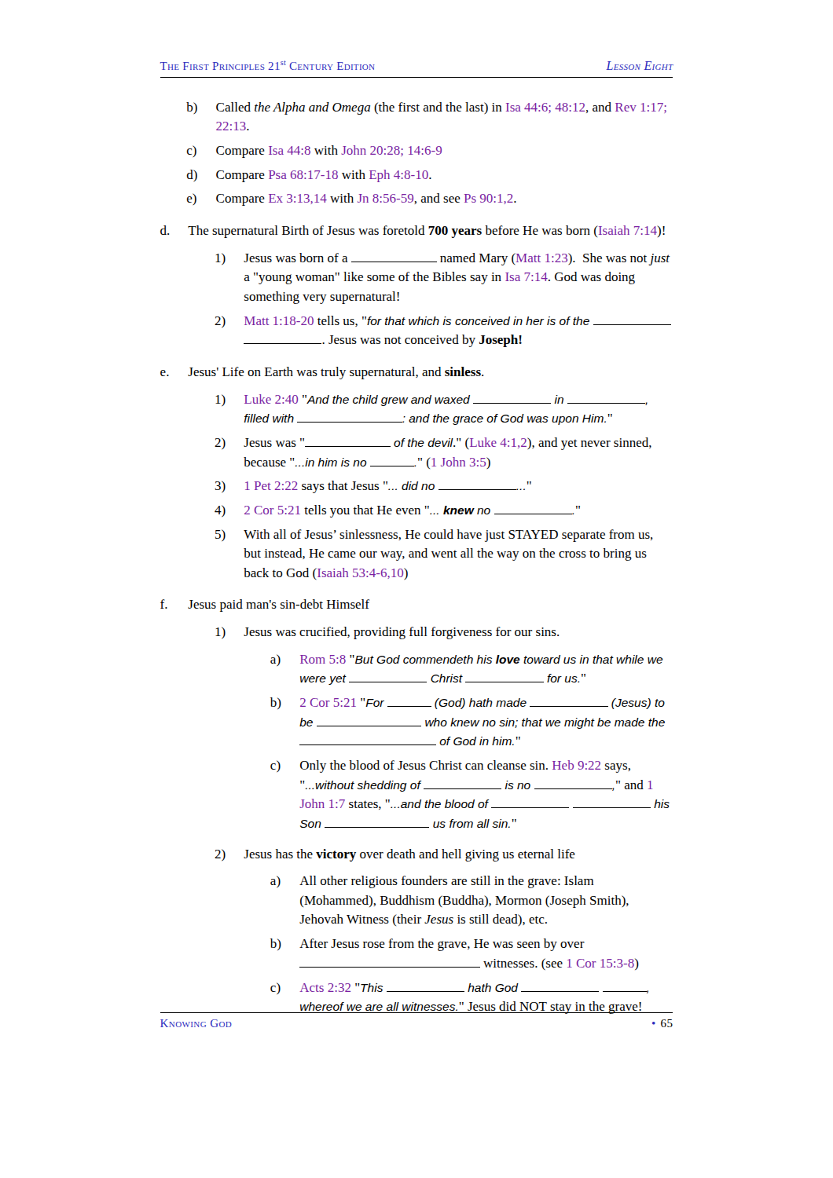The First Principles 21st Century Edition
Lesson Eight
b) Called the Alpha and Omega (the first and the last) in Isa 44:6; 48:12, and Rev 1:17; 22:13.
c) Compare Isa 44:8 with John 20:28; 14:6-9
d) Compare Psa 68:17-18 with Eph 4:8-10.
e) Compare Ex 3:13,14 with Jn 8:56-59, and see Ps 90:1,2.
d. The supernatural Birth of Jesus was foretold 700 years before He was born (Isaiah 7:14)!
1) Jesus was born of a named Mary (Matt 1:23). She was not just a "young woman" like some of the Bibles say in Isa 7:14. God was doing something very supernatural!
2) Matt 1:18-20 tells us, "for that which is conceived in her is of the . Jesus was not conceived by Joseph!
e. Jesus' Life on Earth was truly supernatural, and sinless.
1) Luke 2:40 "And the child grew and waxed in , filled with : and the grace of God was upon Him."
2) Jesus was " of the devil." (Luke 4:1,2), and yet never sinned, because "...in him is no ." (1 John 3:5)
3) 1 Pet 2:22 says that Jesus "... did no ..."
4) 2 Cor 5:21 tells you that He even "... knew no ."
5) With all of Jesus’ sinlessness, He could have just STAYED separate from us, but instead, He came our way, and went all the way on the cross to bring us back to God (Isaiah 53:4-6,10)
f. Jesus paid man's sin-debt Himself
1) Jesus was crucified, providing full forgiveness for our sins.
a) Rom 5:8 "But God commendeth his love toward us in that while we were yet Christ for us."
b) 2 Cor 5:21 "For (God) hath made (Jesus) to be who knew no sin; that we might be made the of God in him."
c) Only the blood of Jesus Christ can cleanse sin. Heb 9:22 says, "...without shedding of is no ," and 1 John 1:7 states, "...and the blood of his Son us from all sin."
2) Jesus has the victory over death and hell giving us eternal life
a) All other religious founders are still in the grave: Islam (Mohammed), Buddhism (Buddha), Mormon (Joseph Smith), Jehovah Witness (their Jesus is still dead), etc.
b) After Jesus rose from the grave, He was seen by over witnesses. (see 1 Cor 15:3-8)
c) Acts 2:32 "This hath God , whereof we are all witnesses." Jesus did NOT stay in the grave!
Knowing God
•65